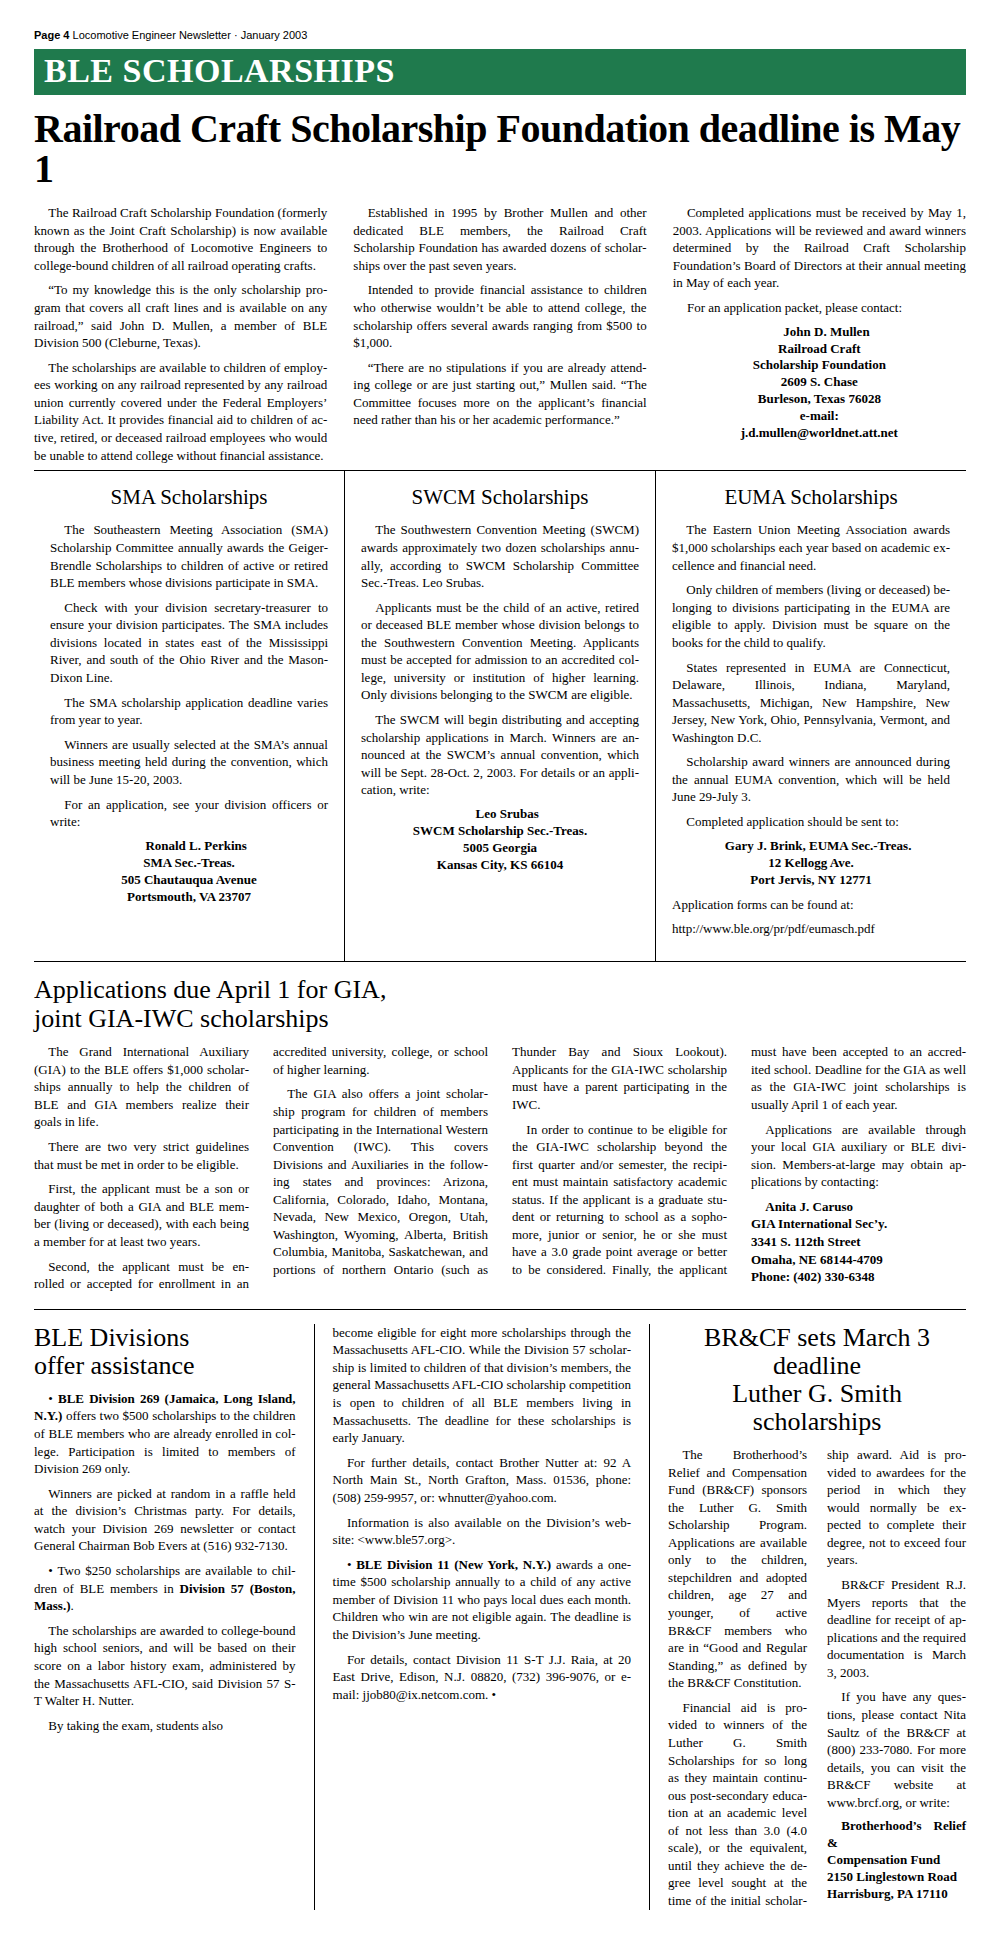Page 4 Locomotive Engineer Newsletter · January 2003
BLE SCHOLARSHIPS
Railroad Craft Scholarship Foundation deadline is May 1
The Railroad Craft Scholarship Foundation (formerly known as the Joint Craft Scholarship) is now available through the Brotherhood of Locomotive Engineers to college-bound children of all railroad operating crafts.
“To my knowledge this is the only scholarship program that covers all craft lines and is available on any railroad,” said John D. Mullen, a member of BLE Division 500 (Cleburne, Texas).
The scholarships are available to children of employees working on any railroad represented by any railroad union currently covered under the Federal Employers’ Liability Act. It provides financial aid to children of active, retired, or deceased railroad employees who would be unable to attend college without financial assistance.
Established in 1995 by Brother Mullen and other dedicated BLE members, the Railroad Craft Scholarship Foundation has awarded dozens of scholarships over the past seven years.
Intended to provide financial assistance to children who otherwise wouldn’t be able to attend college, the scholarship offers several awards ranging from $500 to $1,000.
“There are no stipulations if you are already attending college or are just starting out,” Mullen said. “The Committee focuses more on the applicant’s financial need rather than his or her academic performance.”
Completed applications must be received by May 1, 2003. Applications will be reviewed and award winners determined by the Railroad Craft Scholarship Foundation’s Board of Directors at their annual meeting in May of each year.
For an application packet, please contact:
John D. Mullen
Railroad Craft
Scholarship Foundation
2609 S. Chase
Burleson, Texas 76028
e-mail:
j.d.mullen@worldnet.att.net
SMA Scholarships
The Southeastern Meeting Association (SMA) Scholarship Committee annually awards the Geiger-Brendle Scholarships to children of active or retired BLE members whose divisions participate in SMA.
Check with your division secretary-treasurer to ensure your division participates. The SMA includes divisions located in states east of the Mississippi River, and south of the Ohio River and the Mason-Dixon Line.
The SMA scholarship application deadline varies from year to year.
Winners are usually selected at the SMA’s annual business meeting held during the convention, which will be June 15-20, 2003.
For an application, see your division officers or write:
Ronald L. Perkins
SMA Sec.-Treas.
505 Chautauqua Avenue
Portsmouth, VA 23707
SWCM Scholarships
The Southwestern Convention Meeting (SWCM) awards approximately two dozen scholarships annually, according to SWCM Scholarship Committee Sec.-Treas. Leo Srubas.
Applicants must be the child of an active, retired or deceased BLE member whose division belongs to the Southwestern Convention Meeting. Applicants must be accepted for admission to an accredited college, university or institution of higher learning. Only divisions belonging to the SWCM are eligible.
The SWCM will begin distributing and accepting scholarship applications in March. Winners are announced at the SWCM’s annual convention, which will be Sept. 28-Oct. 2, 2003. For details or an application, write:
Leo Srubas
SWCM Scholarship Sec.-Treas.
5005 Georgia
Kansas City, KS 66104
EUMA Scholarships
The Eastern Union Meeting Association awards $1,000 scholarships each year based on academic excellence and financial need.
Only children of members (living or deceased) belonging to divisions participating in the EUMA are eligible to apply. Division must be square on the books for the child to qualify.
States represented in EUMA are Connecticut, Delaware, Illinois, Indiana, Maryland, Massachusetts, Michigan, New Hampshire, New Jersey, New York, Ohio, Pennsylvania, Vermont, and Washington D.C.
Scholarship award winners are announced during the annual EUMA convention, which will be held June 29-July 3.
Completed application should be sent to:
Gary J. Brink, EUMA Sec.-Treas.
12 Kellogg Ave.
Port Jervis, NY 12771
Application forms can be found at:
http://www.ble.org/pr/pdf/eumasch.pdf
Applications due April 1 for GIA,
joint GIA-IWC scholarships
The Grand International Auxiliary (GIA) to the BLE offers $1,000 scholarships annually to help the children of BLE and GIA members realize their goals in life.
There are two very strict guidelines that must be met in order to be eligible.
First, the applicant must be a son or daughter of both a GIA and BLE member (living or deceased), with each being a member for at least two years.
Second, the applicant must be enrolled or accepted for enrollment in an accredited university, college, or school of higher learning.
The GIA also offers a joint scholarship program for children of members participating in the International Western Convention (IWC). This covers Divisions and Auxiliaries in the following states and provinces: Arizona, California, Colorado, Idaho, Montana, Nevada, New Mexico, Oregon, Utah, Washington, Wyoming, Alberta, British Columbia, Manitoba, Saskatchewan, and portions of northern Ontario (such as Thunder Bay and Sioux Lookout). Applicants for the GIA-IWC scholarship must have a parent participating in the IWC.
In order to continue to be eligible for the GIA-IWC scholarship beyond the first quarter and/or semester, the recipient must maintain satisfactory academic status. If the applicant is a graduate student or returning to school as a sophomore, junior or senior, he or she must have a 3.0 grade point average or better to be considered. Finally, the applicant must have been accepted to an accredited school. Deadline for the GIA as well as the GIA-IWC joint scholarships is usually April 1 of each year.
Applications are available through your local GIA auxiliary or BLE division. Members-at-large may obtain applications by contacting:
Anita J. Caruso
GIA International Sec’y.
3341 S. 112th Street
Omaha, NE 68144-4709
Phone: (402) 330-6348
BLE Divisions
offer assistance
BLE Division 269 (Jamaica, Long Island, N.Y.) offers two $500 scholarships to the children of BLE members who are already enrolled in college. Participation is limited to members of Division 269 only.
Winners are picked at random in a raffle held at the division’s Christmas party. For details, watch your Division 269 newsletter or contact General Chairman Bob Evers at (516) 932-7130.
Two $250 scholarships are available to children of BLE members in Division 57 (Boston, Mass.).
The scholarships are awarded to college-bound high school seniors, and will be based on their score on a labor history exam, administered by the Massachusetts AFL-CIO, said Division 57 S-T Walter H. Nutter.
By taking the exam, students also
become eligible for eight more scholarships through the Massachusetts AFL-CIO. While the Division 57 scholarship is limited to children of that division’s members, the general Massachusetts AFL-CIO scholarship competition is open to children of all BLE members living in Massachusetts. The deadline for these scholarships is early January.
For further details, contact Brother Nutter at: 92 A North Main St., North Grafton, Mass. 01536, phone: (508) 259-9957, or: whnutter@yahoo.com.
Information is also available on the Division’s website: <www.ble57.org>.
BLE Division 11 (New York, N.Y.) awards a one-time $500 scholarship annually to a child of any active member of Division 11 who pays local dues each month. Children who win are not eligible again. The deadline is the Division’s June meeting.
For details, contact Division 11 S-T J.J. Raia, at 20 East Drive, Edison, N.J. 08820, (732) 396-9076, or e-mail: jjob80@ix.netcom.com. •
BR&CF sets March 3 deadline
Luther G. Smith scholarships
The Brotherhood’s Relief and Compensation Fund (BR&CF) sponsors the Luther G. Smith Scholarship Program. Applications are available only to the children, stepchildren and adopted children, age 27 and younger, of active BR&CF members who are in “Good and Regular Standing,” as defined by the BR&CF Constitution.
Financial aid is provided to winners of the Luther G. Smith Scholarships for so long as they maintain continuous post-secondary education at an academic level of not less than 3.0 (4.0 scale), or the equivalent, until they achieve the degree level sought at the time of the initial scholarship award. Aid is provided to awardees for the period in which they would normally be expected to complete their degree, not to exceed four years.
BR&CF President R.J. Myers reports that the deadline for receipt of applications and the required documentation is March 3, 2003.
If you have any questions, please contact Nita Saultz of the BR&CF at (800) 233-7080. For more details, you can visit the BR&CF website at www.brcf.org, or write:
Brotherhood’s Relief &
Compensation Fund
2150 Linglestown Road
Harrisburg, PA 17110